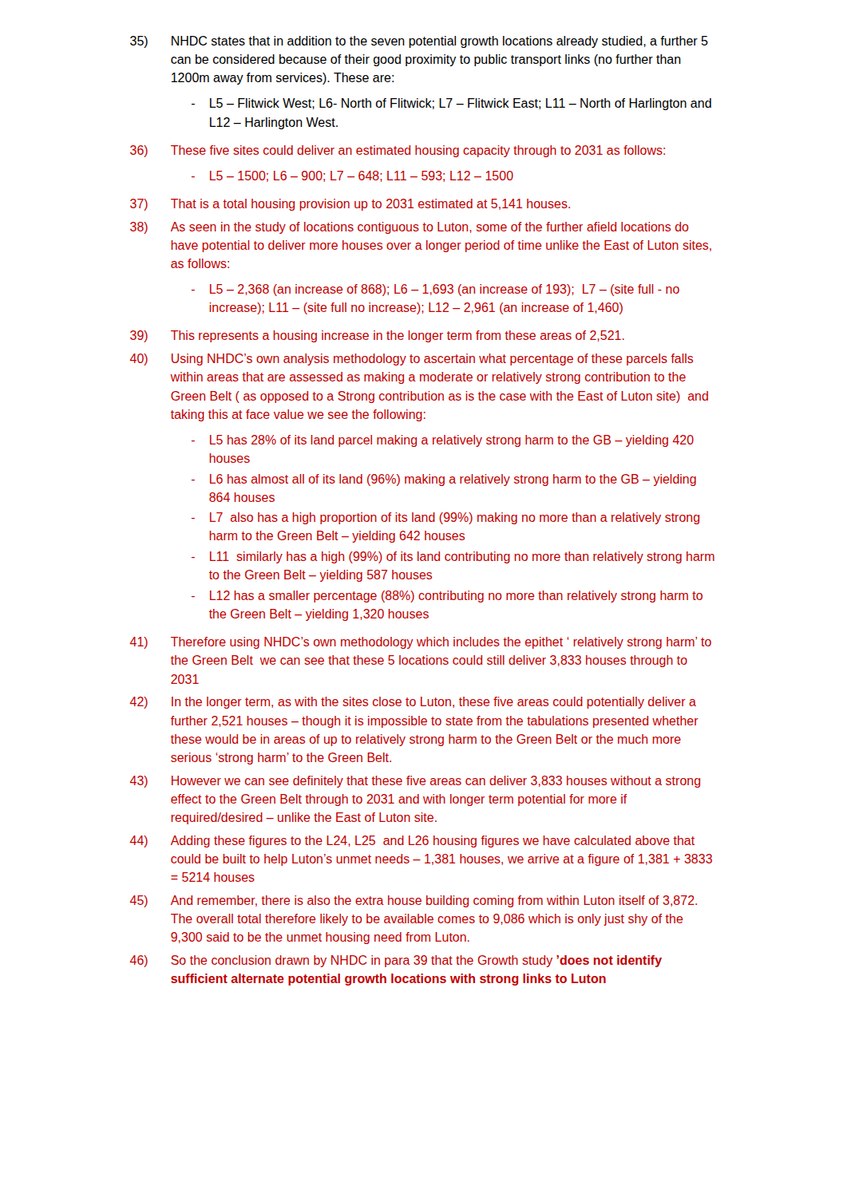35) NHDC states that in addition to the seven potential growth locations already studied, a further 5 can be considered because of their good proximity to public transport links (no further than 1200m away from services). These are:
L5 – Flitwick West; L6- North of Flitwick; L7 – Flitwick East; L11 – North of Harlington and L12 – Harlington West.
36) These five sites could deliver an estimated housing capacity through to 2031 as follows:
L5 – 1500; L6 – 900; L7 – 648; L11 – 593; L12 – 1500
37) That is a total housing provision up to 2031 estimated at 5,141 houses.
38) As seen in the study of locations contiguous to Luton, some of the further afield locations do have potential to deliver more houses over a longer period of time unlike the East of Luton sites, as follows:
L5 – 2,368 (an increase of 868); L6 – 1,693 (an increase of 193); L7 – (site full - no increase); L11 – (site full no increase); L12 – 2,961 (an increase of 1,460)
39) This represents a housing increase in the longer term from these areas of 2,521.
40) Using NHDC’s own analysis methodology to ascertain what percentage of these parcels falls within areas that are assessed as making a moderate or relatively strong contribution to the Green Belt ( as opposed to a Strong contribution as is the case with the East of Luton site) and taking this at face value we see the following:
L5 has 28% of its land parcel making a relatively strong harm to the GB – yielding 420 houses
L6 has almost all of its land (96%) making a relatively strong harm to the GB – yielding 864 houses
L7 also has a high proportion of its land (99%) making no more than a relatively strong harm to the Green Belt – yielding 642 houses
L11 similarly has a high (99%) of its land contributing no more than relatively strong harm to the Green Belt – yielding 587 houses
L12 has a smaller percentage (88%) contributing no more than relatively strong harm to the Green Belt – yielding 1,320 houses
41) Therefore using NHDC’s own methodology which includes the epithet ‘ relatively strong harm’ to the Green Belt we can see that these 5 locations could still deliver 3,833 houses through to 2031
42) In the longer term, as with the sites close to Luton, these five areas could potentially deliver a further 2,521 houses – though it is impossible to state from the tabulations presented whether these would be in areas of up to relatively strong harm to the Green Belt or the much more serious ‘strong harm’ to the Green Belt.
43) However we can see definitely that these five areas can deliver 3,833 houses without a strong effect to the Green Belt through to 2031 and with longer term potential for more if required/desired – unlike the East of Luton site.
44) Adding these figures to the L24, L25 and L26 housing figures we have calculated above that could be built to help Luton’s unmet needs – 1,381 houses, we arrive at a figure of 1,381 + 3833 = 5214 houses
45) And remember, there is also the extra house building coming from within Luton itself of 3,872. The overall total therefore likely to be available comes to 9,086 which is only just shy of the 9,300 said to be the unmet housing need from Luton.
46) So the conclusion drawn by NHDC in para 39 that the Growth study ’does not identify sufficient alternate potential growth locations with strong links to Luton